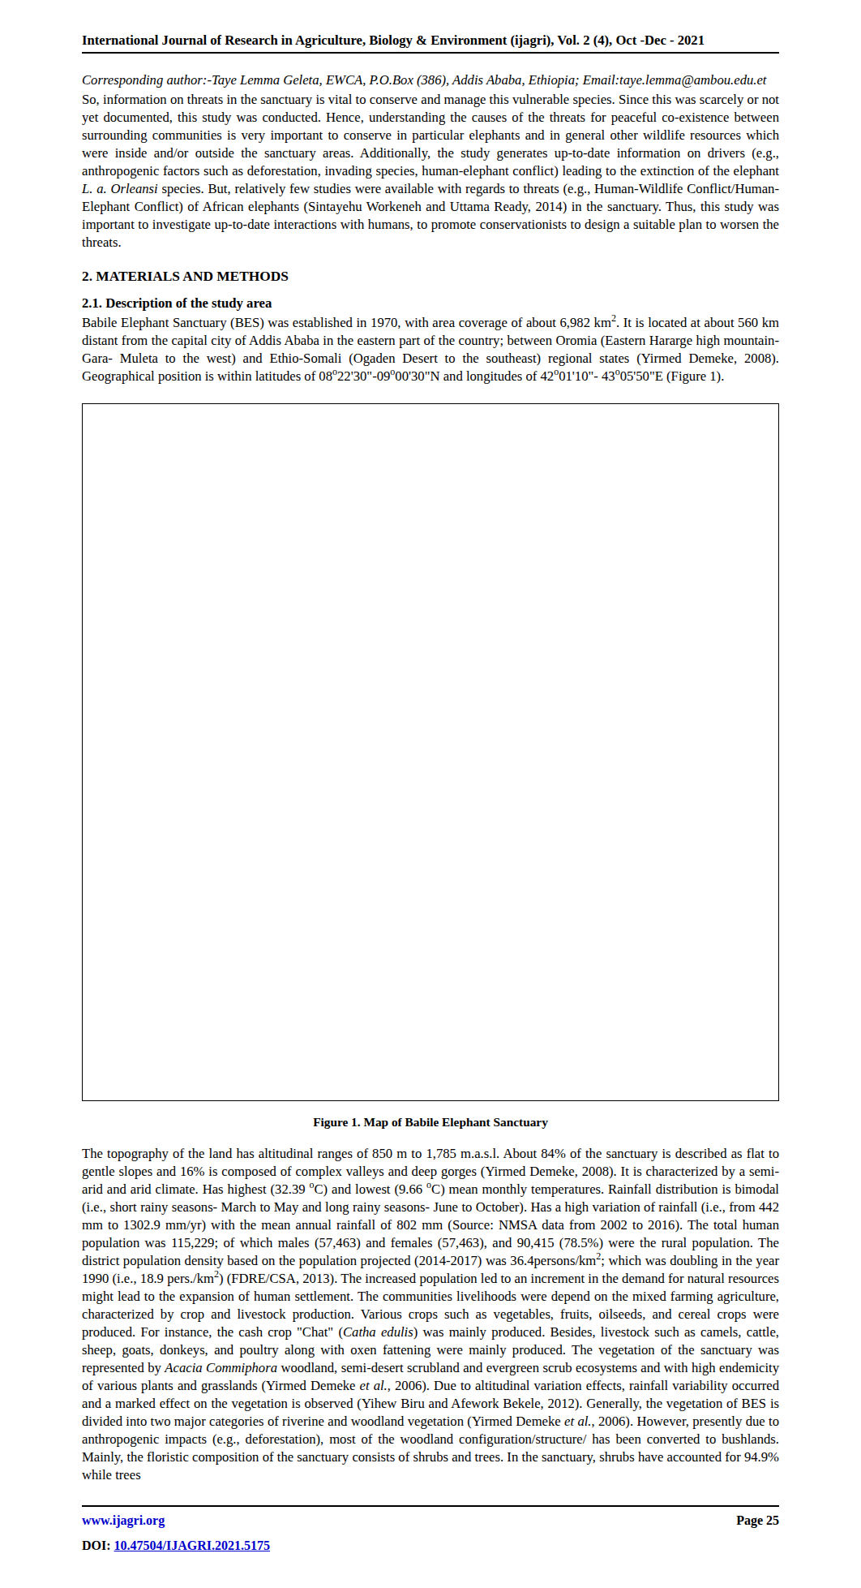International Journal of Research in Agriculture, Biology & Environment (ijagri), Vol. 2 (4), Oct -Dec - 2021
Corresponding author:-Taye Lemma Geleta, EWCA, P.O.Box (386), Addis Ababa, Ethiopia; Email:taye.lemma@ambou.edu.et
So, information on threats in the sanctuary is vital to conserve and manage this vulnerable species. Since this was scarcely or not yet documented, this study was conducted. Hence, understanding the causes of the threats for peaceful co-existence between surrounding communities is very important to conserve in particular elephants and in general other wildlife resources which were inside and/or outside the sanctuary areas. Additionally, the study generates up-to-date information on drivers (e.g., anthropogenic factors such as deforestation, invading species, human-elephant conflict) leading to the extinction of the elephant L. a. Orleansi species. But, relatively few studies were available with regards to threats (e.g., Human-Wildlife Conflict/Human-Elephant Conflict) of African elephants (Sintayehu Workeneh and Uttama Ready, 2014) in the sanctuary. Thus, this study was important to investigate up-to-date interactions with humans, to promote conservationists to design a suitable plan to worsen the threats.
2. MATERIALS AND METHODS
2.1. Description of the study area
Babile Elephant Sanctuary (BES) was established in 1970, with area coverage of about 6,982 km2. It is located at about 560 km distant from the capital city of Addis Ababa in the eastern part of the country; between Oromia (Eastern Hararge high mountain-Gara- Muleta to the west) and Ethio-Somali (Ogaden Desert to the southeast) regional states (Yirmed Demeke, 2008). Geographical position is within latitudes of 08o22'30"-09o00'30"N and longitudes of 42o01'10"- 43o05'50"E (Figure 1).
Figure 1. Map of Babile Elephant Sanctuary
The topography of the land has altitudinal ranges of 850 m to 1,785 m.a.s.l. About 84% of the sanctuary is described as flat to gentle slopes and 16% is composed of complex valleys and deep gorges (Yirmed Demeke, 2008). It is characterized by a semi-arid and arid climate. Has highest (32.39 oC) and lowest (9.66 oC) mean monthly temperatures. Rainfall distribution is bimodal (i.e., short rainy seasons- March to May and long rainy seasons- June to October). Has a high variation of rainfall (i.e., from 442 mm to 1302.9 mm/yr) with the mean annual rainfall of 802 mm (Source: NMSA data from 2002 to 2016). The total human population was 115,229; of which males (57,463) and females (57,463), and 90,415 (78.5%) were the rural population. The district population density based on the population projected (2014-2017) was 36.4persons/km2; which was doubling in the year 1990 (i.e., 18.9 pers./km2) (FDRE/CSA, 2013). The increased population led to an increment in the demand for natural resources might lead to the expansion of human settlement. The communities livelihoods were depend on the mixed farming agriculture, characterized by crop and livestock production. Various crops such as vegetables, fruits, oilseeds, and cereal crops were produced. For instance, the cash crop "Chat" (Catha edulis) was mainly produced. Besides, livestock such as camels, cattle, sheep, goats, donkeys, and poultry along with oxen fattening were mainly produced. The vegetation of the sanctuary was represented by Acacia Commiphora woodland, semi-desert scrubland and evergreen scrub ecosystems and with high endemicity of various plants and grasslands (Yirmed Demeke et al., 2006). Due to altitudinal variation effects, rainfall variability occurred and a marked effect on the vegetation is observed (Yihew Biru and Afework Bekele, 2012). Generally, the vegetation of BES is divided into two major categories of riverine and woodland vegetation (Yirmed Demeke et al., 2006). However, presently due to anthropogenic impacts (e.g., deforestation), most of the woodland configuration/structure/ has been converted to bushlands. Mainly, the floristic composition of the sanctuary consists of shrubs and trees. In the sanctuary, shrubs have accounted for 94.9% while trees
www.ijagri.org
Page 25
DOI: 10.47504/IJAGRI.2021.5175